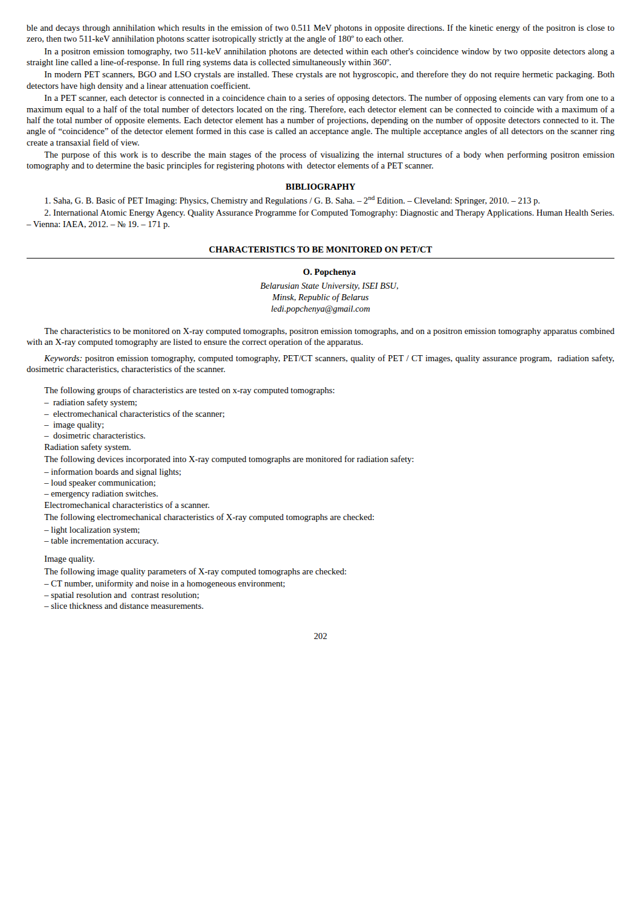ble and decays through annihilation which results in the emission of two 0.511 MeV photons in opposite directions. If the kinetic energy of the positron is close to zero, then two 511-keV annihilation photons scatter isotropically strictly at the angle of 180º to each other.
In a positron emission tomography, two 511-keV annihilation photons are detected within each other's coincidence window by two opposite detectors along a straight line called a line-of-response. In full ring systems data is collected simultaneously within 360º.
In modern PET scanners, BGO and LSO crystals are installed. These crystals are not hygroscopic, and therefore they do not require hermetic packaging. Both detectors have high density and a linear attenuation coefficient.
In a PET scanner, each detector is connected in a coincidence chain to a series of opposing detectors. The number of opposing elements can vary from one to a maximum equal to a half of the total number of detectors located on the ring. Therefore, each detector element can be connected to coincide with a maximum of a half the total number of opposite elements. Each detector element has a number of projections, depending on the number of opposite detectors connected to it. The angle of “coincidence” of the detector element formed in this case is called an acceptance angle. The multiple acceptance angles of all detectors on the scanner ring create a transaxial field of view.
The purpose of this work is to describe the main stages of the process of visualizing the internal structures of a body when performing positron emission tomography and to determine the basic principles for registering photons with detector elements of a PET scanner.
Bibliography
1. Saha, G. B. Basic of PET Imaging: Physics, Chemistry and Regulations / G. B. Saha. – 2nd Edition. – Cleveland: Springer, 2010. – 213 p.
2. International Atomic Energy Agency. Quality Assurance Programme for Computed Tomography: Diagnostic and Therapy Applications. Human Health Series. – Vienna: IAEA, 2012. – № 19. – 171 p.
Characteristics to be Monitored on PET/CT
O. Popchenya
Belarusian State University, ISEI BSU,
Minsk, Republic of Belarus
ledi.popchenya@gmail.com
The characteristics to be monitored on X-ray computed tomographs, positron emission tomographs, and on a positron emission tomography apparatus combined with an X-ray computed tomography are listed to ensure the correct operation of the apparatus.
Keywords: positron emission tomography, computed tomography, PET/CT scanners, quality of PET / CT images, quality assurance program, radiation safety, dosimetric characteristics, characteristics of the scanner.
The following groups of characteristics are tested on x-ray computed tomographs:
– radiation safety system;
– electromechanical characteristics of the scanner;
– image quality;
– dosimetric characteristics.
Radiation safety system.
The following devices incorporated into X-ray computed tomographs are monitored for radiation safety:
– information boards and signal lights;
– loud speaker communication;
– emergency radiation switches.
Electromechanical characteristics of a scanner.
The following electromechanical characteristics of X-ray computed tomographs are checked:
– light localization system;
– table incrementation accuracy.
Image quality.
The following image quality parameters of X-ray computed tomographs are checked:
– CT number, uniformity and noise in a homogeneous environment;
– spatial resolution and contrast resolution;
– slice thickness and distance measurements.
202